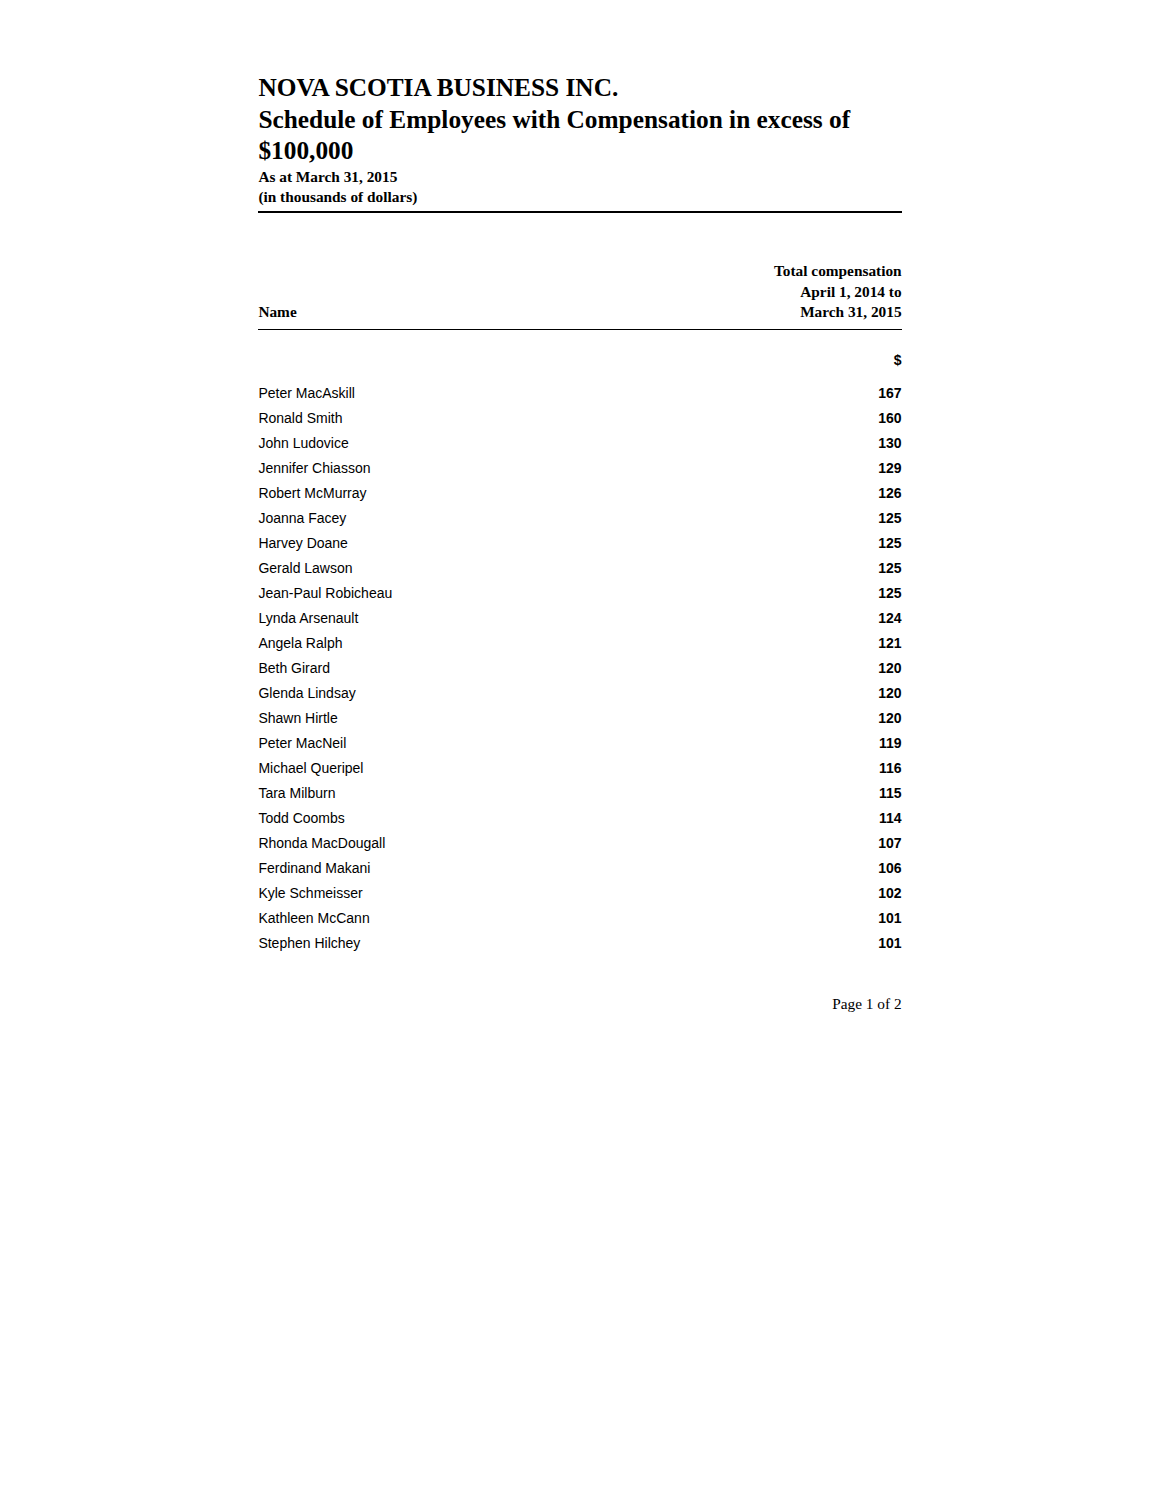NOVA SCOTIA BUSINESS INC.
Schedule of Employees with Compensation in excess of $100,000
As at March 31, 2015
(in thousands of dollars)
| | Total compensation April 1, 2014 to |
| --- | --- |
| Name | March 31, 2015 |
| | $ |
| Peter MacAskill | 167 |
| Ronald Smith | 160 |
| John Ludovice | 130 |
| Jennifer Chiasson | 129 |
| Robert McMurray | 126 |
| Joanna Facey | 125 |
| Harvey Doane | 125 |
| Gerald Lawson | 125 |
| Jean-Paul Robicheau | 125 |
| Lynda Arsenault | 124 |
| Angela Ralph | 121 |
| Beth Girard | 120 |
| Glenda Lindsay | 120 |
| Shawn Hirtle | 120 |
| Peter MacNeil | 119 |
| Michael Queripel | 116 |
| Tara Milburn | 115 |
| Todd Coombs | 114 |
| Rhonda MacDougall | 107 |
| Ferdinand Makani | 106 |
| Kyle Schmeisser | 102 |
| Kathleen McCann | 101 |
| Stephen Hilchey | 101 |
Page 1 of 2